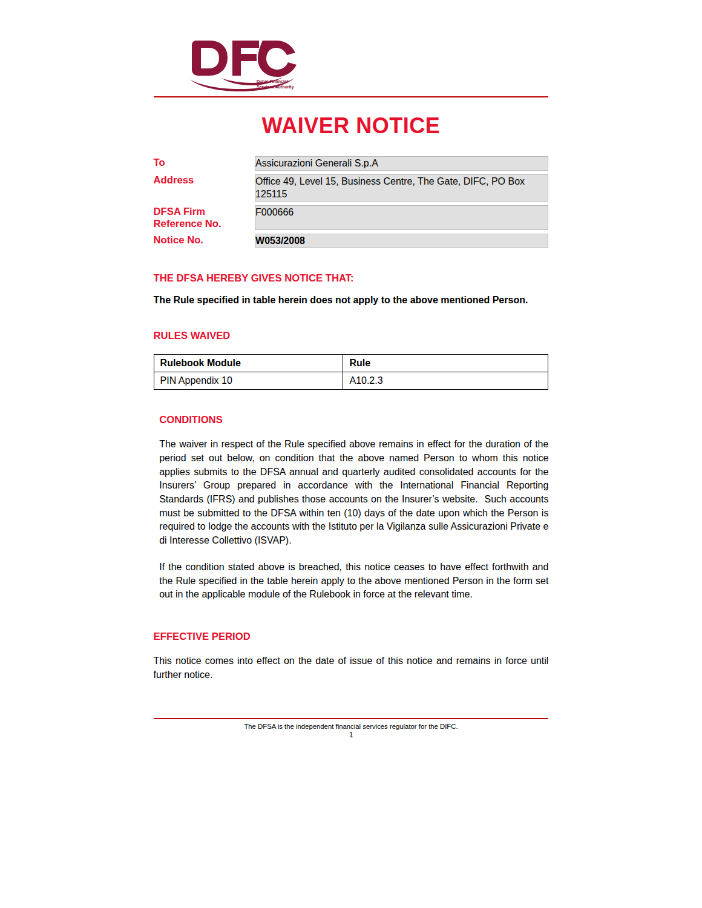Dubai Financial Services Authority
WAIVER NOTICE
| To | Assicurazioni Generali S.p.A |
| Address | Office 49, Level 15, Business Centre, The Gate, DIFC, PO Box 125115 |
| DFSA Firm Reference No. | F000666 |
| Notice No. | W053/2008 |
THE DFSA HEREBY GIVES NOTICE THAT:
The Rule specified in table herein does not apply to the above mentioned Person.
RULES WAIVED
| Rulebook Module | Rule |
| PIN Appendix 10 | A10.2.3 |
CONDITIONS
The waiver in respect of the Rule specified above remains in effect for the duration of the period set out below, on condition that the above named Person to whom this notice applies submits to the DFSA annual and quarterly audited consolidated accounts for the Insurers’ Group prepared in accordance with the International Financial Reporting Standards (IFRS) and publishes those accounts on the Insurer’s website. Such accounts must be submitted to the DFSA within ten (10) days of the date upon which the Person is required to lodge the accounts with the Istituto per la Vigilanza sulle Assicurazioni Private e di Interesse Collettivo (ISVAP).
If the condition stated above is breached, this notice ceases to have effect forthwith and the Rule specified in the table herein apply to the above mentioned Person in the form set out in the applicable module of the Rulebook in force at the relevant time.
EFFECTIVE PERIOD
This notice comes into effect on the date of issue of this notice and remains in force until further notice.
The DFSA is the independent financial services regulator for the DIFC.
1